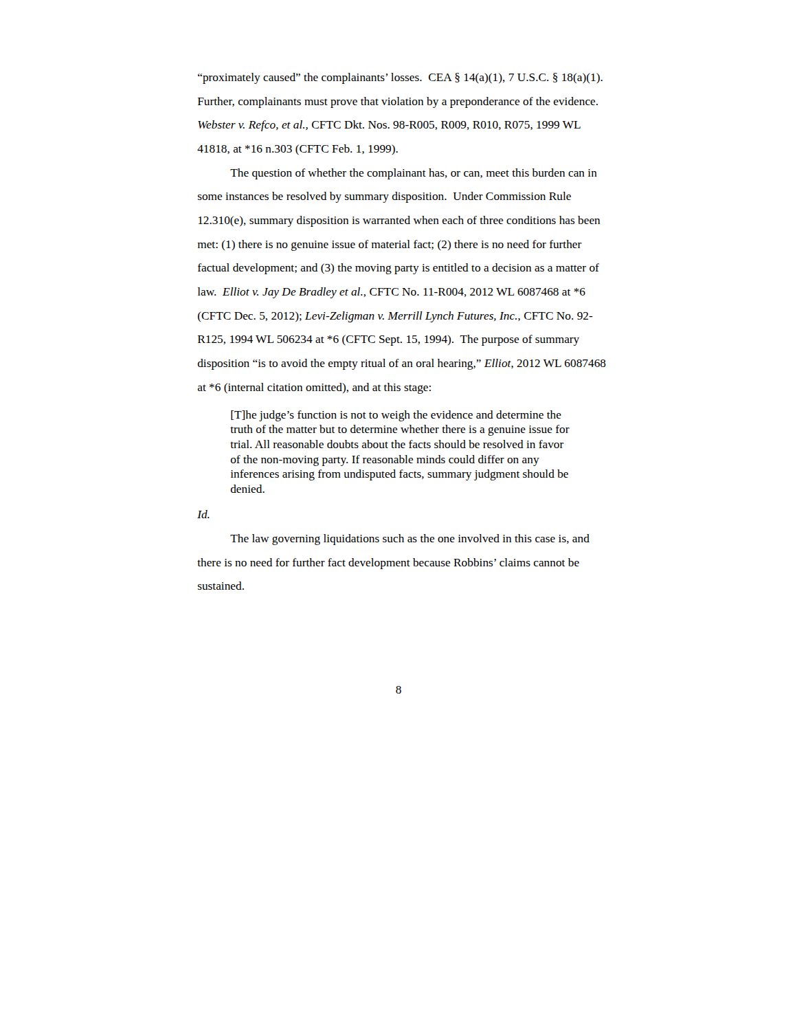“proximately caused” the complainants’ losses. CEA § 14(a)(1), 7 U.S.C. § 18(a)(1). Further, complainants must prove that violation by a preponderance of the evidence. Webster v. Refco, et al., CFTC Dkt. Nos. 98-R005, R009, R010, R075, 1999 WL 41818, at *16 n.303 (CFTC Feb. 1, 1999).
The question of whether the complainant has, or can, meet this burden can in some instances be resolved by summary disposition. Under Commission Rule 12.310(e), summary disposition is warranted when each of three conditions has been met: (1) there is no genuine issue of material fact; (2) there is no need for further factual development; and (3) the moving party is entitled to a decision as a matter of law. Elliot v. Jay De Bradley et al., CFTC No. 11-R004, 2012 WL 6087468 at *6 (CFTC Dec. 5, 2012); Levi-Zeligman v. Merrill Lynch Futures, Inc., CFTC No. 92-R125, 1994 WL 506234 at *6 (CFTC Sept. 15, 1994). The purpose of summary disposition “is to avoid the empty ritual of an oral hearing,” Elliot, 2012 WL 6087468 at *6 (internal citation omitted), and at this stage:
[T]he judge’s function is not to weigh the evidence and determine the truth of the matter but to determine whether there is a genuine issue for trial. All reasonable doubts about the facts should be resolved in favor of the non-moving party. If reasonable minds could differ on any inferences arising from undisputed facts, summary judgment should be denied.
Id.
The law governing liquidations such as the one involved in this case is, and there is no need for further fact development because Robbins’ claims cannot be sustained.
8